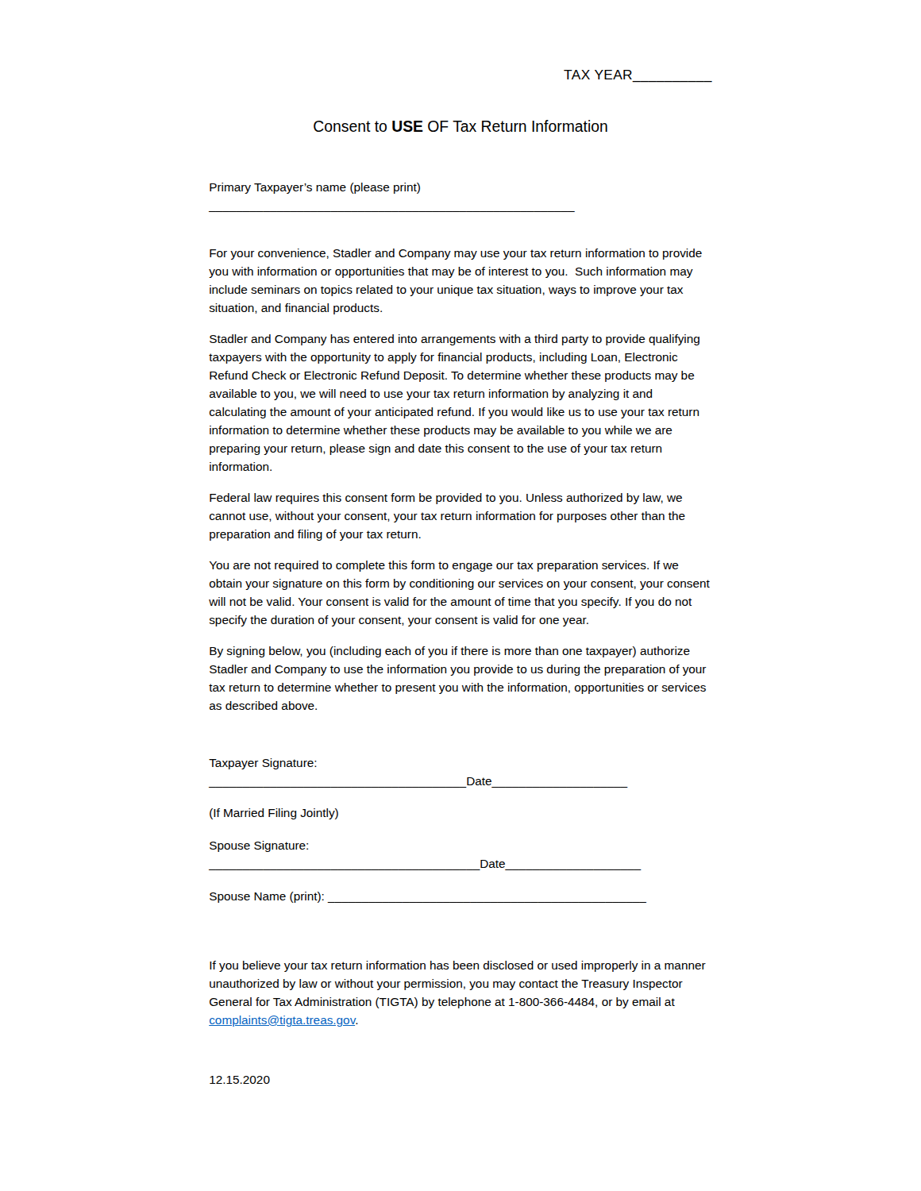TAX YEAR__________
Consent to USE OF Tax Return Information
Primary Taxpayer’s name (please print) ______________________________________________________
For your convenience, Stadler and Company may use your tax return information to provide you with information or opportunities that may be of interest to you. Such information may include seminars on topics related to your unique tax situation, ways to improve your tax situation, and financial products.
Stadler and Company has entered into arrangements with a third party to provide qualifying taxpayers with the opportunity to apply for financial products, including Loan, Electronic Refund Check or Electronic Refund Deposit. To determine whether these products may be available to you, we will need to use your tax return information by analyzing it and calculating the amount of your anticipated refund. If you would like us to use your tax return information to determine whether these products may be available to you while we are preparing your return, please sign and date this consent to the use of your tax return information.
Federal law requires this consent form be provided to you. Unless authorized by law, we cannot use, without your consent, your tax return information for purposes other than the preparation and filing of your tax return.
You are not required to complete this form to engage our tax preparation services. If we obtain your signature on this form by conditioning our services on your consent, your consent will not be valid. Your consent is valid for the amount of time that you specify. If you do not specify the duration of your consent, your consent is valid for one year.
By signing below, you (including each of you if there is more than one taxpayer) authorize Stadler and Company to use the information you provide to us during the preparation of your tax return to determine whether to present you with the information, opportunities or services as described above.
Taxpayer Signature: ______________________________________Date____________________
(If Married Filing Jointly)
Spouse Signature: ________________________________________Date____________________
Spouse Name (print): _______________________________________________
If you believe your tax return information has been disclosed or used improperly in a manner unauthorized by law or without your permission, you may contact the Treasury Inspector General for Tax Administration (TIGTA) by telephone at 1-800-366-4484, or by email at complaints@tigta.treas.gov.
12.15.2020